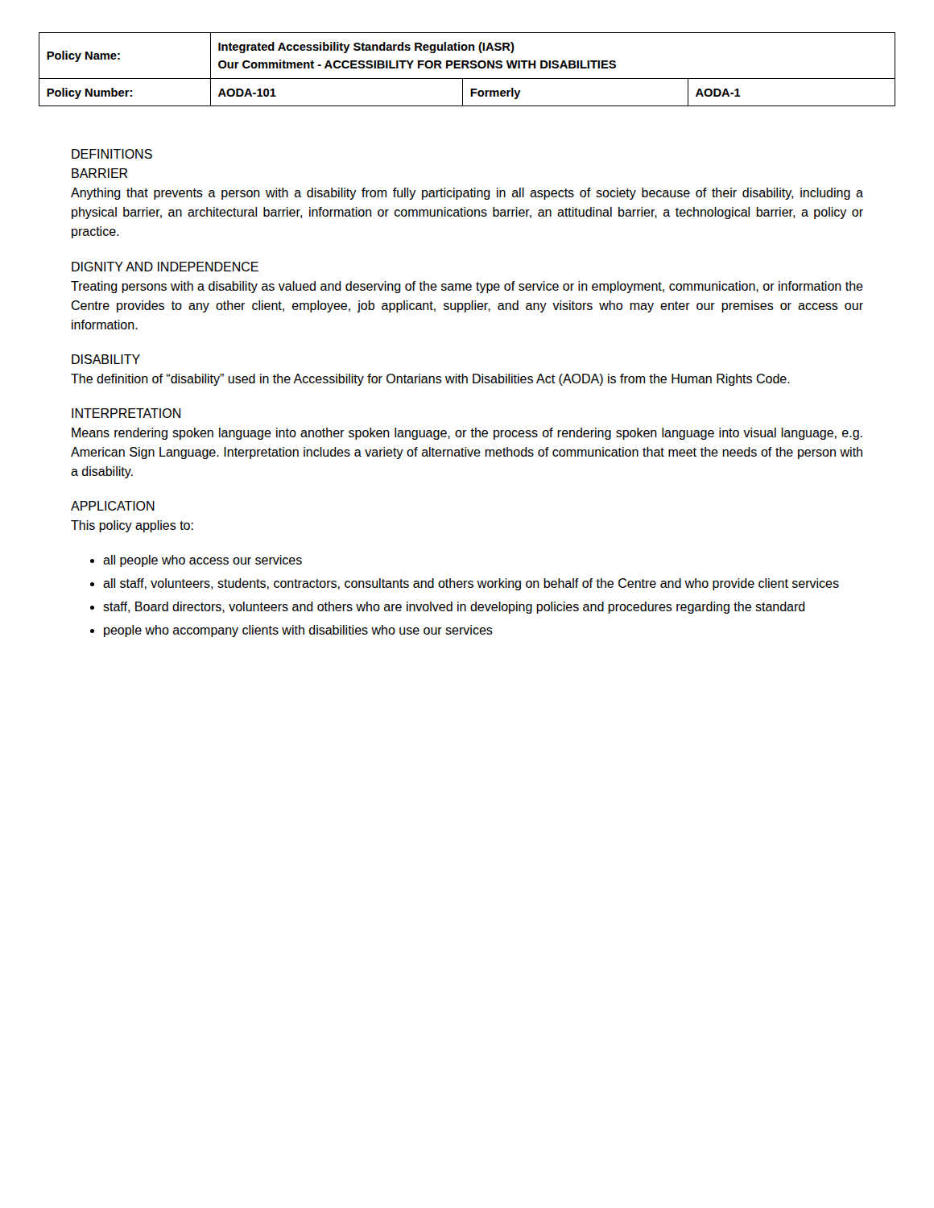| Policy Name: | Integrated Accessibility Standards Regulation (IASR) Our Commitment - ACCESSIBILITY FOR PERSONS WITH DISABILITIES |
| Policy Number: | AODA-101 | Formerly | AODA-1 |
Definitions
Barrier
Anything that prevents a person with a disability from fully participating in all aspects of society because of their disability, including a physical barrier, an architectural barrier, information or communications barrier, an attitudinal barrier, a technological barrier, a policy or practice.
Dignity and Independence
Treating persons with a disability as valued and deserving of the same type of service or in employment, communication, or information the Centre provides to any other client, employee, job applicant, supplier, and any visitors who may enter our premises or access our information.
Disability
The definition of “disability” used in the Accessibility for Ontarians with Disabilities Act (AODA) is from the Human Rights Code.
Interpretation
Means rendering spoken language into another spoken language, or the process of rendering spoken language into visual language, e.g. American Sign Language. Interpretation includes a variety of alternative methods of communication that meet the needs of the person with a disability.
Application
This policy applies to:
all people who access our services
all staff, volunteers, students, contractors, consultants and others working on behalf of the Centre and who provide client services
staff, Board directors, volunteers and others who are involved in developing policies and procedures regarding the standard
people who accompany clients with disabilities who use our services